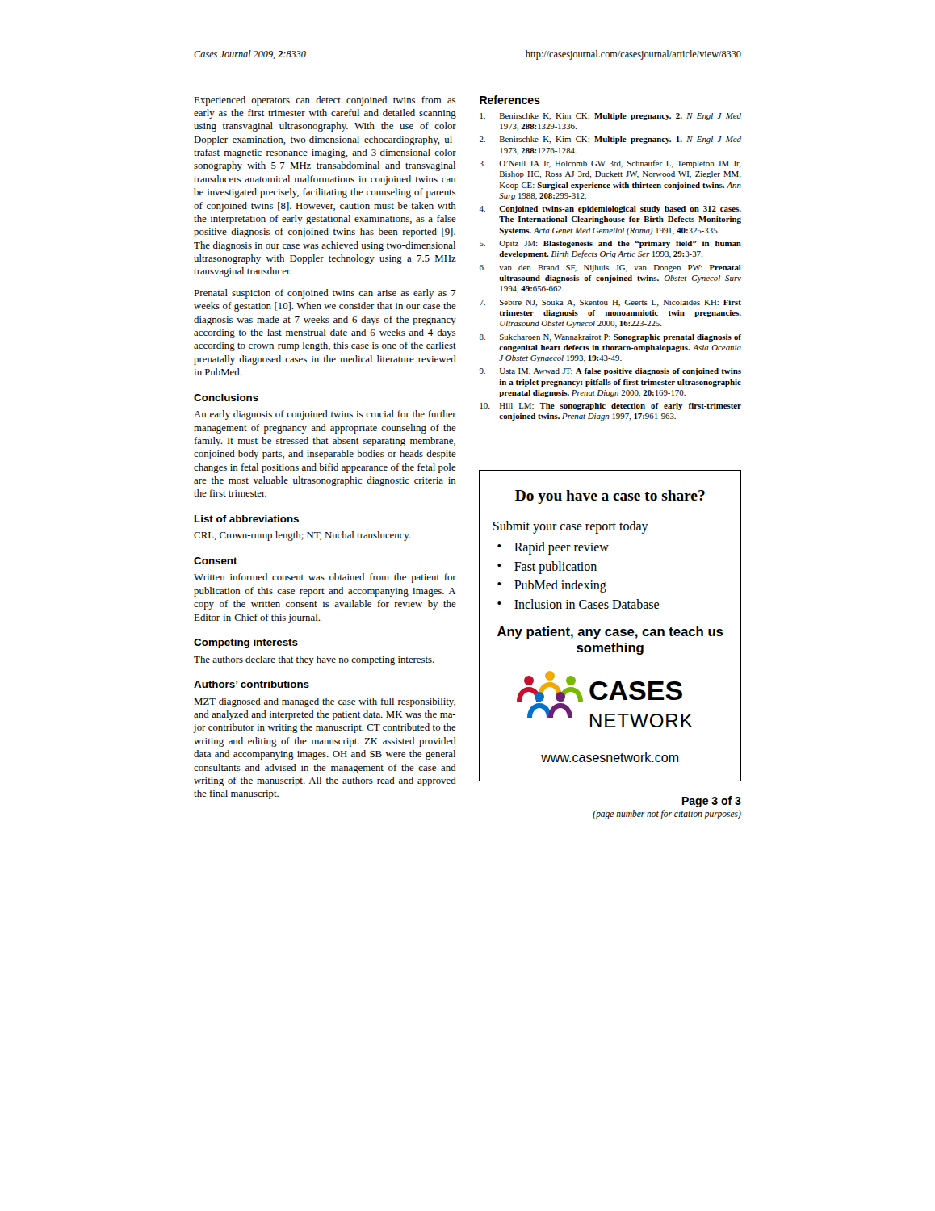Cases Journal 2009, 2:8330
http://casesjournal.com/casesjournal/article/view/8330
Experienced operators can detect conjoined twins from as early as the first trimester with careful and detailed scanning using transvaginal ultrasonography. With the use of color Doppler examination, two-dimensional echocardiography, ultrafast magnetic resonance imaging, and 3-dimensional color sonography with 5-7 MHz transabdominal and transvaginal transducers anatomical malformations in conjoined twins can be investigated precisely, facilitating the counseling of parents of conjoined twins [8]. However, caution must be taken with the interpretation of early gestational examinations, as a false positive diagnosis of conjoined twins has been reported [9]. The diagnosis in our case was achieved using two-dimensional ultrasonography with Doppler technology using a 7.5 MHz transvaginal transducer.
Prenatal suspicion of conjoined twins can arise as early as 7 weeks of gestation [10]. When we consider that in our case the diagnosis was made at 7 weeks and 6 days of the pregnancy according to the last menstrual date and 6 weeks and 4 days according to crown-rump length, this case is one of the earliest prenatally diagnosed cases in the medical literature reviewed in PubMed.
Conclusions
An early diagnosis of conjoined twins is crucial for the further management of pregnancy and appropriate counseling of the family. It must be stressed that absent separating membrane, conjoined body parts, and inseparable bodies or heads despite changes in fetal positions and bifid appearance of the fetal pole are the most valuable ultrasonographic diagnostic criteria in the first trimester.
List of abbreviations
CRL, Crown-rump length; NT, Nuchal translucency.
Consent
Written informed consent was obtained from the patient for publication of this case report and accompanying images. A copy of the written consent is available for review by the Editor-in-Chief of this journal.
Competing interests
The authors declare that they have no competing interests.
Authors’ contributions
MZT diagnosed and managed the case with full responsibility, and analyzed and interpreted the patient data. MK was the major contributor in writing the manuscript. CT contributed to the writing and editing of the manuscript. ZK assisted provided data and accompanying images. OH and SB were the general consultants and advised in the management of the case and writing of the manuscript. All the authors read and approved the final manuscript.
References
1. Benirschke K, Kim CK: Multiple pregnancy. 2. N Engl J Med 1973, 288: 1329-1336.
2. Benirschke K, Kim CK: Multiple pregnancy. 1. N Engl J Med 1973, 288: 1276-1284.
3. O’Neill JA Jr, Holcomb GW 3rd, Schnaufer L, Templeton JM Jr, Bishop HC, Ross AJ 3rd, Duckett JW, Norwood WI, Ziegler MM, Koop CE: Surgical experience with thirteen conjoined twins. Ann Surg 1988, 208: 299-312.
4. Conjoined twins-an epidemiological study based on 312 cases. The International Clearinghouse for Birth Defects Monitoring Systems. Acta Genet Med Gemellol (Roma) 1991, 40: 325-335.
5. Opitz JM: Blastogenesis and the “primary field” in human development. Birth Defects Orig Artic Ser 1993, 29: 3-37.
6. van den Brand SF, Nijhuis JG, van Dongen PW: Prenatal ultrasound diagnosis of conjoined twins. Obstet Gynecol Surv 1994, 49: 656-662.
7. Sebire NJ, Souka A, Skentou H, Geerts L, Nicolaides KH: First trimester diagnosis of monoamniotic twin pregnancies. Ultrasound Obstet Gynecol 2000, 16: 223-225.
8. Sukcharoen N, Wannakrairot P: Sonographic prenatal diagnosis of congenital heart defects in thoraco-omphalopagus. Asia Oceania J Obstet Gynaecol 1993, 19: 43-49.
9. Usta IM, Awwad JT: A false positive diagnosis of conjoined twins in a triplet pregnancy: pitfalls of first trimester ultrasonographic prenatal diagnosis. Prenat Diagn 2000, 20: 169-170.
10. Hill LM: The sonographic detection of early first-trimester conjoined twins. Prenat Diagn 1997, 17: 961-963.
Do you have a case to share?
Submit your case report today
Rapid peer review
Fast publication
PubMed indexing
Inclusion in Cases Database
Any patient, any case, can teach us something
CASES NETWORK
www.casesnetwork.com
Page 3 of 3
(page number not for citation purposes)